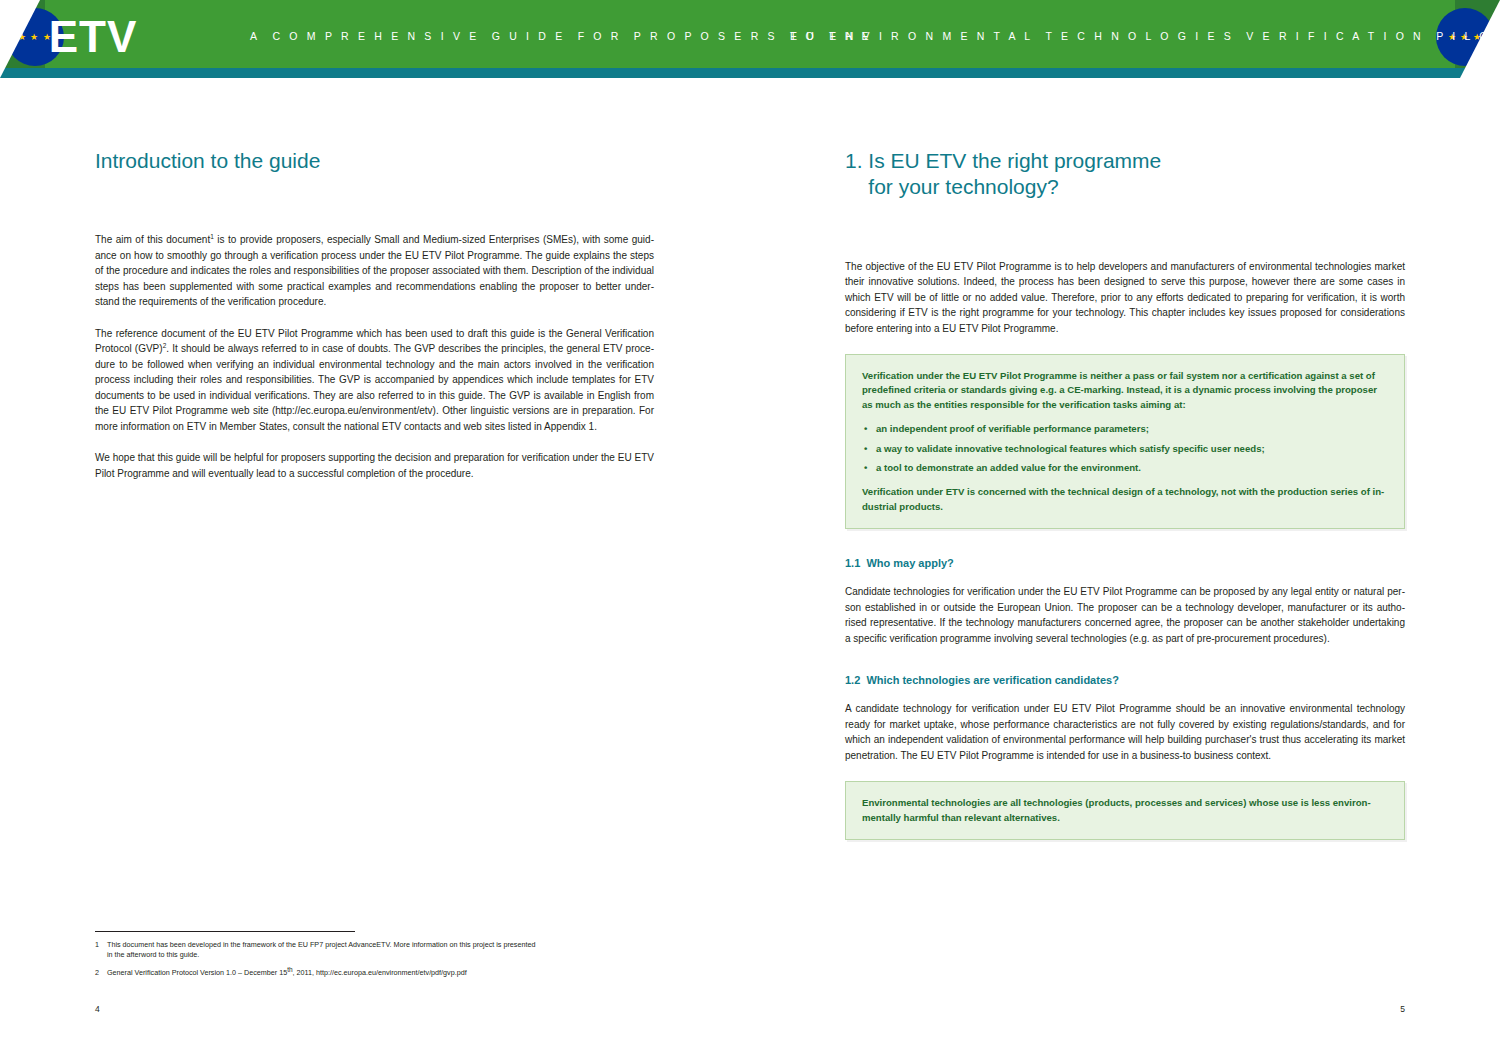★ ★ ★
★ ★ ★
ETV
A C O M P R E H E N S I V E G U I D E F O R P R O P O S E R S T O T H E
E U E N V I R O N M E N T A L T E C H N O L O G I E S V E R I F I C A T I O N P I L O T P R O G R A M M E
Introduction to the guide
The aim of this document1 is to provide proposers, especially Small and Medium-sized Enterprises (SMEs), with some guidance on how to smoothly go through a verification process under the EU ETV Pilot Programme. The guide explains the steps of the procedure and indicates the roles and responsibilities of the proposer associated with them. Description of the individual steps has been supplemented with some practical examples and recommendations enabling the proposer to better understand the requirements of the verification procedure.
The reference document of the EU ETV Pilot Programme which has been used to draft this guide is the General Verification Protocol (GVP)2. It should be always referred to in case of doubts. The GVP describes the principles, the general ETV procedure to be followed when verifying an individual environmental technology and the main actors involved in the verification process including their roles and responsibilities. The GVP is accompanied by appendices which include templates for ETV documents to be used in individual verifications. They are also referred to in this guide. The GVP is available in English from the EU ETV Pilot Programme web site (http://ec.europa.eu/environment/etv). Other linguistic versions are in preparation. For more information on ETV in Member States, consult the national ETV contacts and web sites listed in Appendix 1.
We hope that this guide will be helpful for proposers supporting the decision and preparation for verification under the EU ETV Pilot Programme and will eventually lead to a successful completion of the procedure.
1
This document has been developed in the framework of the EU FP7 project AdvanceETV. More information on this project is presented in the afterword to this guide.
2
General Verification Protocol Version 1.0 – December 15th, 2011, http://ec.europa.eu/environment/etv/pdf/gvp.pdf
4
1. Is EU ETV the right programme
for your technology?
The objective of the EU ETV Pilot Programme is to help developers and manufacturers of environmental technologies market their innovative solutions. Indeed, the process has been designed to serve this purpose, however there are some cases in which ETV will be of little or no added value. Therefore, prior to any efforts dedicated to preparing for verification, it is worth considering if ETV is the right programme for your technology. This chapter includes key issues proposed for considerations before entering into a EU ETV Pilot Programme.
Verification under the EU ETV Pilot Programme is neither a pass or fail system nor a certification against a set of predefined criteria or standards giving e.g. a CE-marking. Instead, it is a dynamic process involving the proposer as much as the entities responsible for the verification tasks aiming at:
an independent proof of verifiable performance parameters;
a way to validate innovative technological features which satisfy specific user needs;
a tool to demonstrate an added value for the environment.
Verification under ETV is concerned with the technical design of a technology, not with the production series of industrial products.
1.1 Who may apply?
Candidate technologies for verification under the EU ETV Pilot Programme can be proposed by any legal entity or natural person established in or outside the European Union. The proposer can be a technology developer, manufacturer or its authorised representative. If the technology manufacturers concerned agree, the proposer can be another stakeholder undertaking a specific verification programme involving several technologies (e.g. as part of pre-procurement procedures).
1.2 Which technologies are verification candidates?
A candidate technology for verification under EU ETV Pilot Programme should be an innovative environmental technology ready for market uptake, whose performance characteristics are not fully covered by existing regulations/standards, and for which an independent validation of environmental performance will help building purchaser's trust thus accelerating its market penetration. The EU ETV Pilot Programme is intended for use in a business-to business context.
Environmental technologies are all technologies (products, processes and services) whose use is less environmentally harmful than relevant alternatives.
5